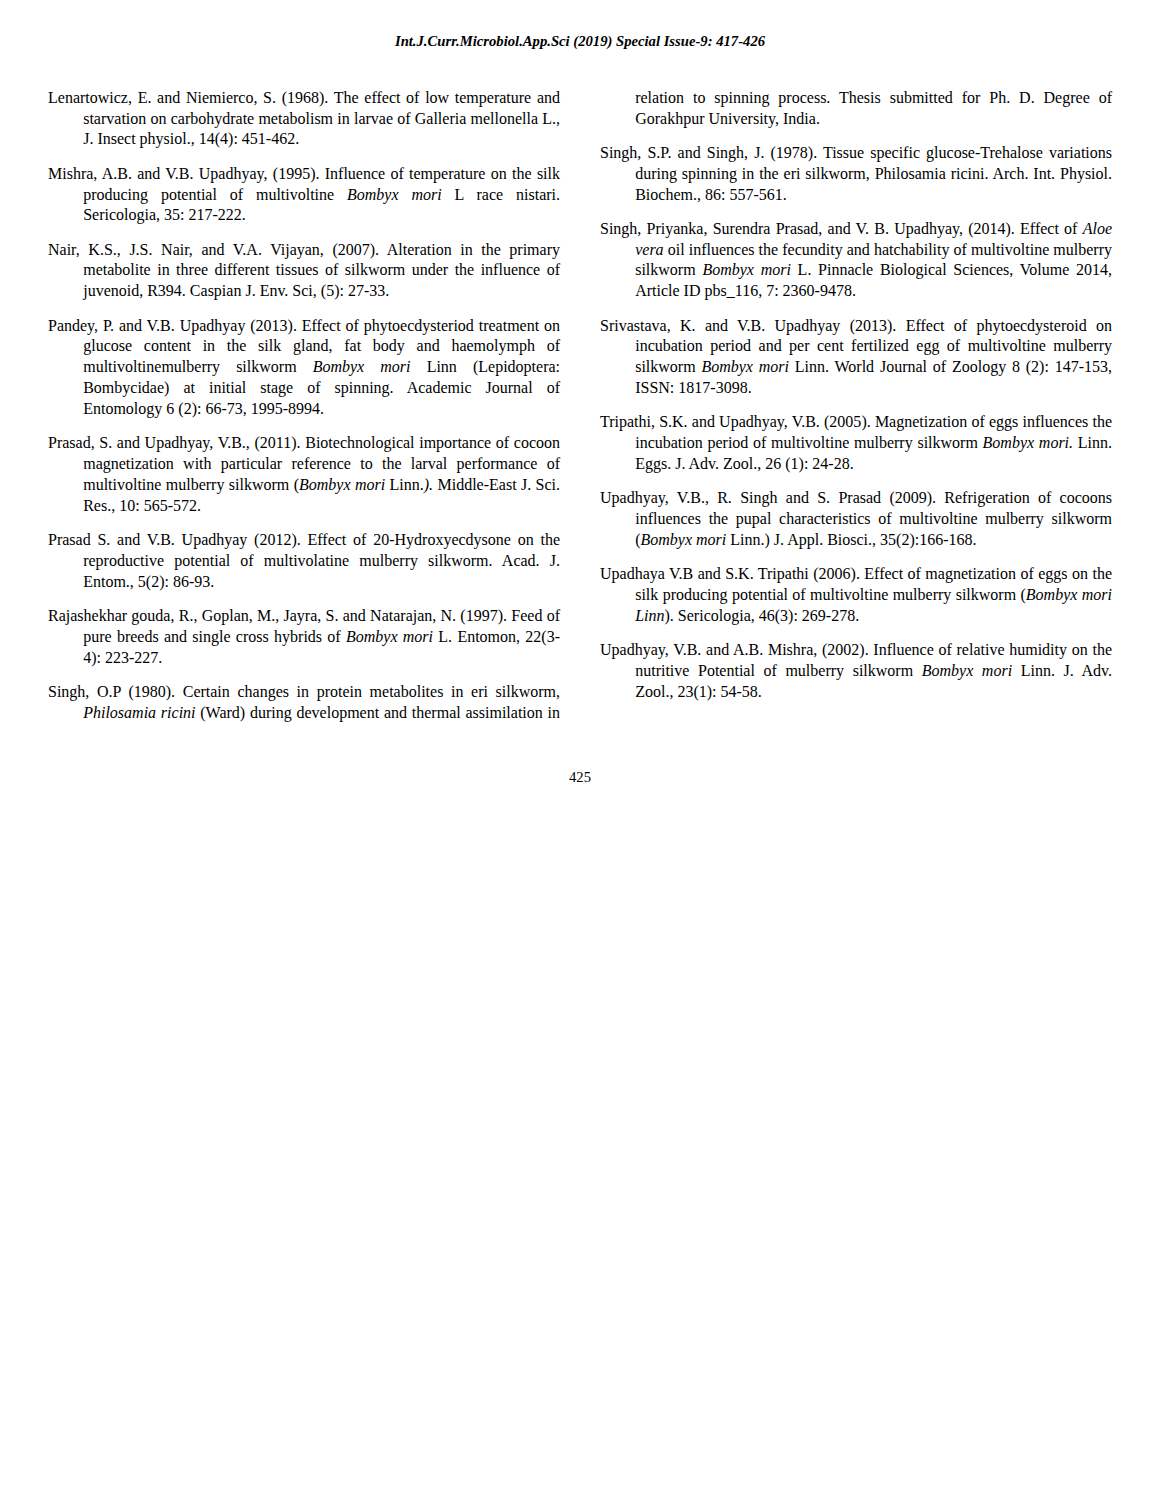Int.J.Curr.Microbiol.App.Sci (2019) Special Issue-9: 417-426
Lenartowicz, E. and Niemierco, S. (1968). The effect of low temperature and starvation on carbohydrate metabolism in larvae of Galleria mellonella L., J. Insect physiol., 14(4): 451-462.
Mishra, A.B. and V.B. Upadhyay, (1995). Influence of temperature on the silk producing potential of multivoltine Bombyx mori L race nistari. Sericologia, 35: 217-222.
Nair, K.S., J.S. Nair, and V.A. Vijayan, (2007). Alteration in the primary metabolite in three different tissues of silkworm under the influence of juvenoid, R394. Caspian J. Env. Sci, (5): 27-33.
Pandey, P. and V.B. Upadhyay (2013). Effect of phytoecdysteriod treatment on glucose content in the silk gland, fat body and haemolymph of multivoltinemulberry silkworm Bombyx mori Linn (Lepidoptera: Bombycidae) at initial stage of spinning. Academic Journal of Entomology 6 (2): 66-73, 1995-8994.
Prasad, S. and Upadhyay, V.B., (2011). Biotechnological importance of cocoon magnetization with particular reference to the larval performance of multivoltine mulberry silkworm (Bombyx mori Linn.). Middle-East J. Sci. Res., 10: 565-572.
Prasad S. and V.B. Upadhyay (2012). Effect of 20-Hydroxyecdysone on the reproductive potential of multivolatine mulberry silkworm. Acad. J. Entom., 5(2): 86-93.
Rajashekhar gouda, R., Goplan, M., Jayra, S. and Natarajan, N. (1997). Feed of pure breeds and single cross hybrids of Bombyx mori L. Entomon, 22(3-4): 223-227.
Singh, O.P (1980). Certain changes in protein metabolites in eri silkworm, Philosamia ricini (Ward) during development and thermal assimilation in relation to spinning process. Thesis submitted for Ph. D. Degree of Gorakhpur University, India.
Singh, S.P. and Singh, J. (1978). Tissue specific glucose-Trehalose variations during spinning in the eri silkworm, Philosamia ricini. Arch. Int. Physiol. Biochem., 86: 557-561.
Singh, Priyanka, Surendra Prasad, and V. B. Upadhyay, (2014). Effect of Aloe vera oil influences the fecundity and hatchability of multivoltine mulberry silkworm Bombyx mori L. Pinnacle Biological Sciences, Volume 2014, Article ID pbs_116, 7: 2360-9478.
Srivastava, K. and V.B. Upadhyay (2013). Effect of phytoecdysteroid on incubation period and per cent fertilized egg of multivoltine mulberry silkworm Bombyx mori Linn. World Journal of Zoology 8 (2): 147-153, ISSN: 1817-3098.
Tripathi, S.K. and Upadhyay, V.B. (2005). Magnetization of eggs influences the incubation period of multivoltine mulberry silkworm Bombyx mori. Linn. Eggs. J. Adv. Zool., 26 (1): 24-28.
Upadhyay, V.B., R. Singh and S. Prasad (2009). Refrigeration of cocoons influences the pupal characteristics of multivoltine mulberry silkworm (Bombyx mori Linn.) J. Appl. Biosci., 35(2):166-168.
Upadhaya V.B and S.K. Tripathi (2006). Effect of magnetization of eggs on the silk producing potential of multivoltine mulberry silkworm (Bombyx mori Linn). Sericologia, 46(3): 269-278.
Upadhyay, V.B. and A.B. Mishra, (2002). Influence of relative humidity on the nutritive Potential of mulberry silkworm Bombyx mori Linn. J. Adv. Zool., 23(1): 54-58.
425